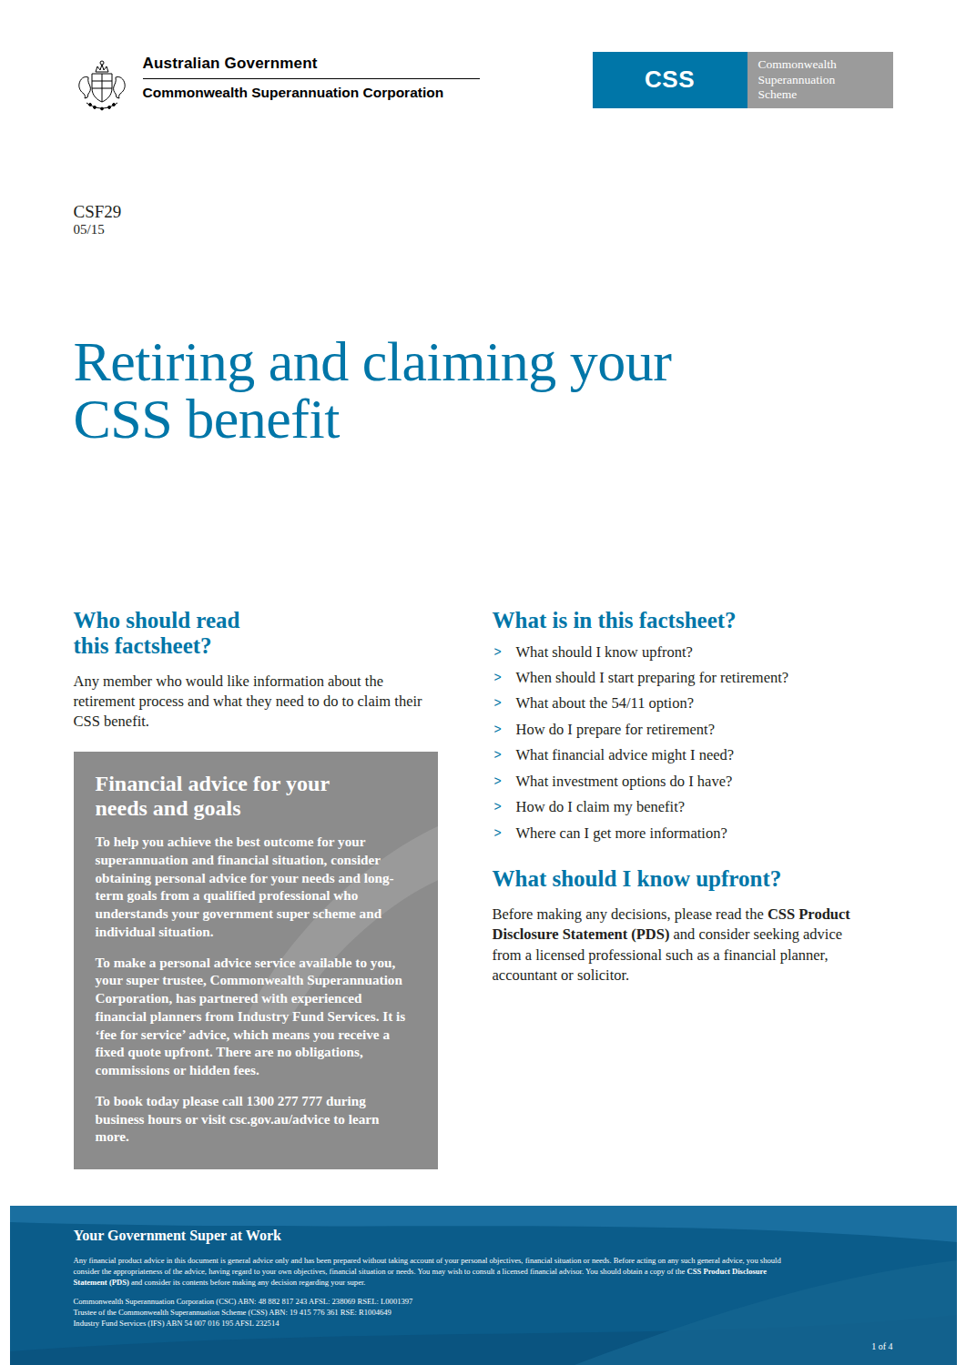Australian Government
Commonwealth Superannuation Corporation
CSS
Commonwealth
Superannuation
Scheme
CSF29
05/15
Retiring and claiming your CSS benefit
Who should read
this factsheet?
Any member who would like information about the retirement process and what they need to do to claim their CSS benefit.
Financial advice for your
needs and goals
To help you achieve the best outcome for your superannuation and financial situation, consider obtaining personal advice for your needs and long-term goals from a qualified professional who understands your government super scheme and individual situation.
To make a personal advice service available to you, your super trustee, Commonwealth Superannuation Corporation, has partnered with experienced financial planners from Industry Fund Services. It is ‘fee for service’ advice, which means you receive a fixed quote upfront. There are no obligations, commissions or hidden fees.
To book today please call 1300 277 777 during business hours or visit csc.gov.au/advice to learn more.
What is in this factsheet?
What should I know upfront?
When should I start preparing for retirement?
What about the 54/11 option?
How do I prepare for retirement?
What financial advice might I need?
What investment options do I have?
How do I claim my benefit?
Where can I get more information?
What should I know upfront?
Before making any decisions, please read the CSS Product Disclosure Statement (PDS) and consider seeking advice from a licensed professional such as a financial planner, accountant or solicitor.
Your Government Super at Work
Any financial product advice in this document is general advice only and has been prepared without taking account of your personal objectives, financial situation or needs. Before acting on any such general advice, you should consider the appropriateness of the advice, having regard to your own objectives, financial situation or needs. You may wish to consult a licensed financial advisor. You should obtain a copy of the CSS Product Disclosure Statement (PDS) and consider its contents before making any decision regarding your super.
Commonwealth Superannuation Corporation (CSC) ABN: 48 882 817 243 AFSL: 238069 RSEL: L0001397
Trustee of the Commonwealth Superannuation Scheme (CSS) ABN: 19 415 776 361 RSE: R1004649
Industry Fund Services (IFS) ABN 54 007 016 195 AFSL 232514
1 of 4